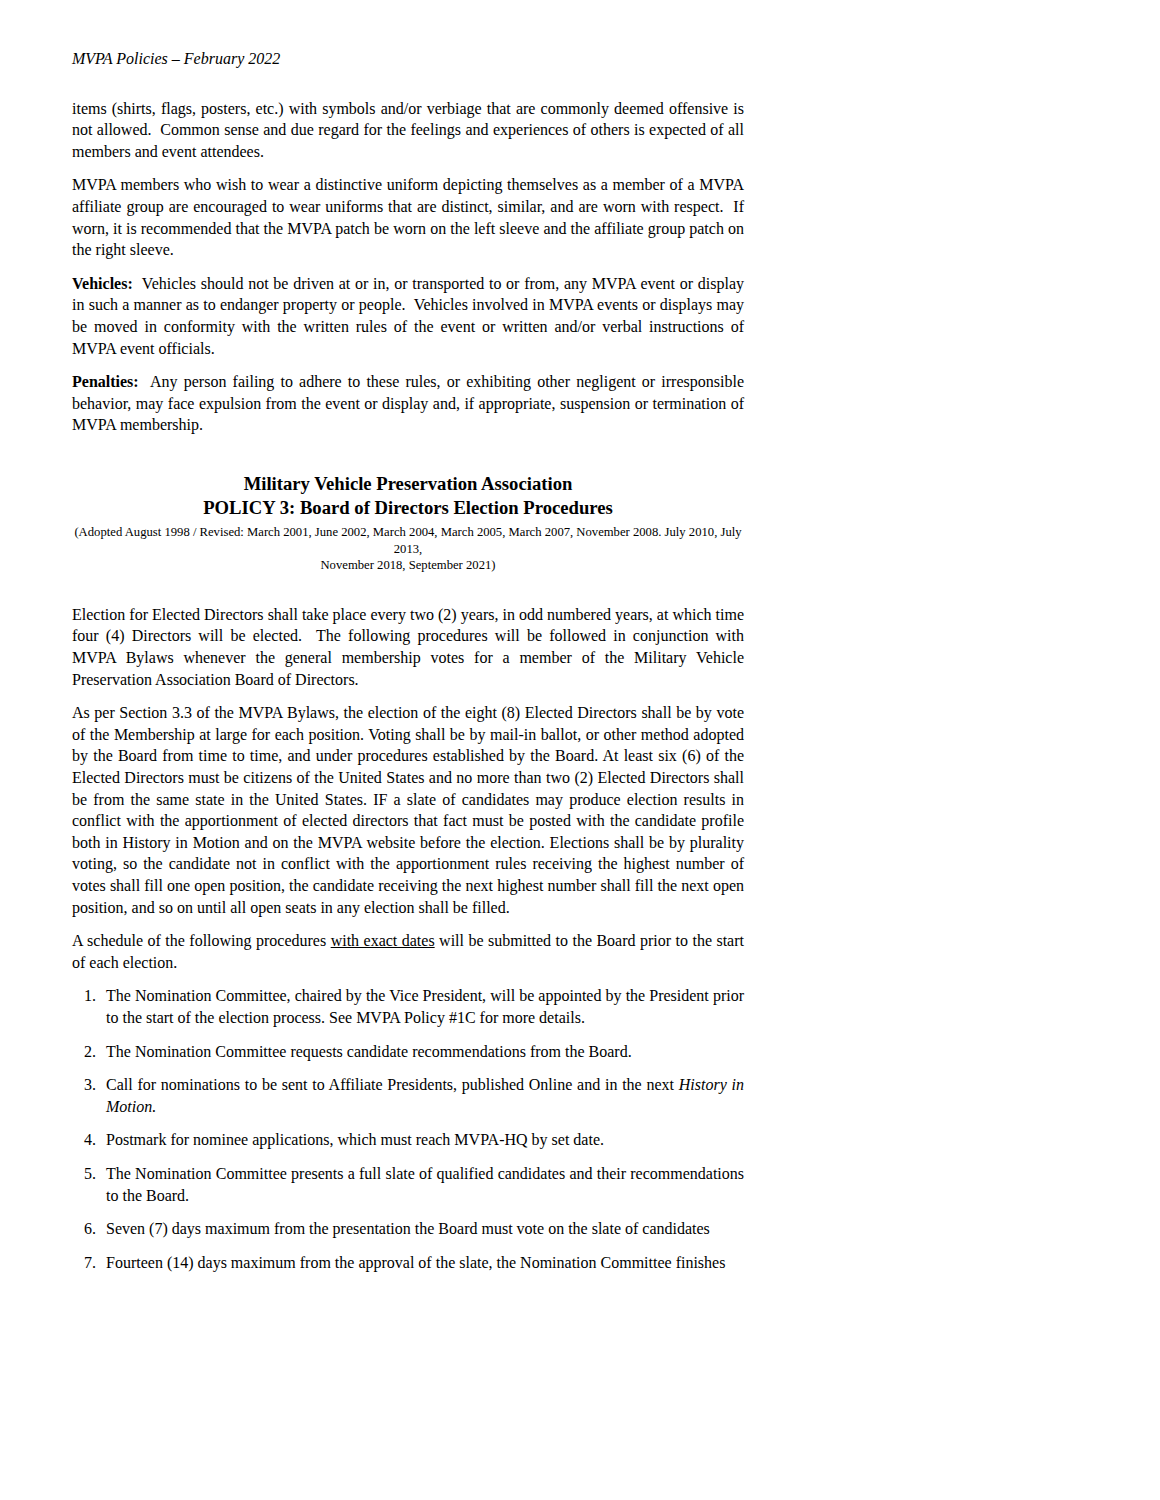MVPA Policies – February 2022
items (shirts, flags, posters, etc.) with symbols and/or verbiage that are commonly deemed offensive is not allowed. Common sense and due regard for the feelings and experiences of others is expected of all members and event attendees.
MVPA members who wish to wear a distinctive uniform depicting themselves as a member of a MVPA affiliate group are encouraged to wear uniforms that are distinct, similar, and are worn with respect. If worn, it is recommended that the MVPA patch be worn on the left sleeve and the affiliate group patch on the right sleeve.
Vehicles: Vehicles should not be driven at or in, or transported to or from, any MVPA event or display in such a manner as to endanger property or people. Vehicles involved in MVPA events or displays may be moved in conformity with the written rules of the event or written and/or verbal instructions of MVPA event officials.
Penalties: Any person failing to adhere to these rules, or exhibiting other negligent or irresponsible behavior, may face expulsion from the event or display and, if appropriate, suspension or termination of MVPA membership.
Military Vehicle Preservation Association
POLICY 3: Board of Directors Election Procedures
(Adopted August 1998 / Revised: March 2001, June 2002, March 2004, March 2005, March 2007, November 2008. July 2010, July 2013,
November 2018, September 2021)
Election for Elected Directors shall take place every two (2) years, in odd numbered years, at which time four (4) Directors will be elected. The following procedures will be followed in conjunction with MVPA Bylaws whenever the general membership votes for a member of the Military Vehicle Preservation Association Board of Directors.
As per Section 3.3 of the MVPA Bylaws, the election of the eight (8) Elected Directors shall be by vote of the Membership at large for each position. Voting shall be by mail-in ballot, or other method adopted by the Board from time to time, and under procedures established by the Board. At least six (6) of the Elected Directors must be citizens of the United States and no more than two (2) Elected Directors shall be from the same state in the United States. IF a slate of candidates may produce election results in conflict with the apportionment of elected directors that fact must be posted with the candidate profile both in History in Motion and on the MVPA website before the election. Elections shall be by plurality voting, so the candidate not in conflict with the apportionment rules receiving the highest number of votes shall fill one open position, the candidate receiving the next highest number shall fill the next open position, and so on until all open seats in any election shall be filled.
A schedule of the following procedures with exact dates will be submitted to the Board prior to the start of each election.
The Nomination Committee, chaired by the Vice President, will be appointed by the President prior to the start of the election process. See MVPA Policy #1C for more details.
The Nomination Committee requests candidate recommendations from the Board.
Call for nominations to be sent to Affiliate Presidents, published Online and in the next History in Motion.
Postmark for nominee applications, which must reach MVPA-HQ by set date.
The Nomination Committee presents a full slate of qualified candidates and their recommendations to the Board.
Seven (7) days maximum from the presentation the Board must vote on the slate of candidates
Fourteen (14) days maximum from the approval of the slate, the Nomination Committee finishes